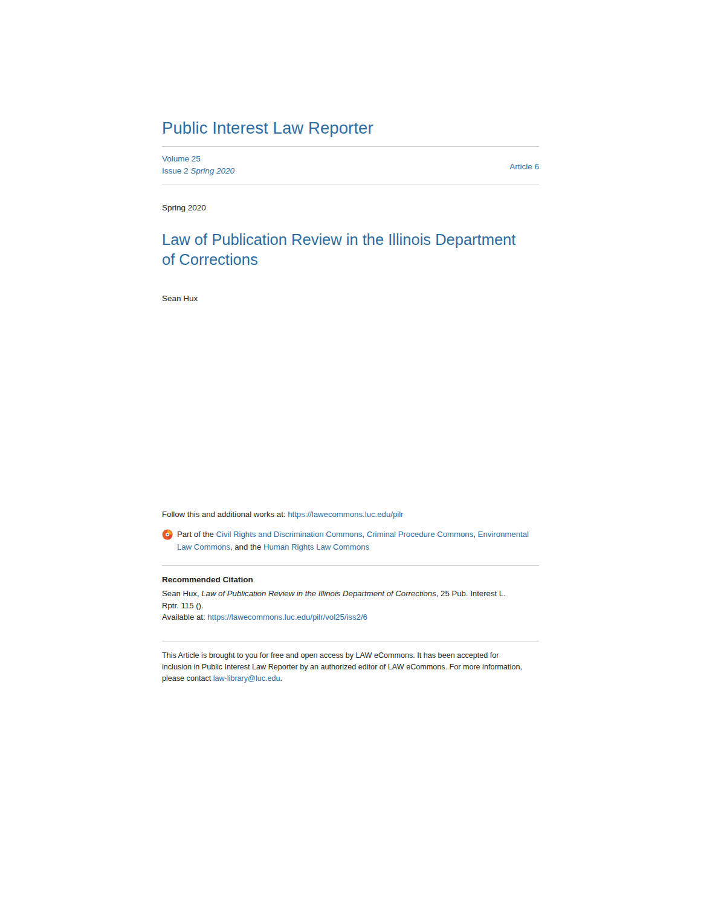Public Interest Law Reporter
Volume 25
Issue 2 Spring 2020
Article 6
Spring 2020
Law of Publication Review in the Illinois Department of Corrections
Sean Hux
Follow this and additional works at: https://lawecommons.luc.edu/pilr
Part of the Civil Rights and Discrimination Commons, Criminal Procedure Commons, Environmental Law Commons, and the Human Rights Law Commons
Recommended Citation
Sean Hux, Law of Publication Review in the Illinois Department of Corrections, 25 Pub. Interest L. Rptr. 115 ().
Available at: https://lawecommons.luc.edu/pilr/vol25/iss2/6
This Article is brought to you for free and open access by LAW eCommons. It has been accepted for inclusion in Public Interest Law Reporter by an authorized editor of LAW eCommons. For more information, please contact law-library@luc.edu.